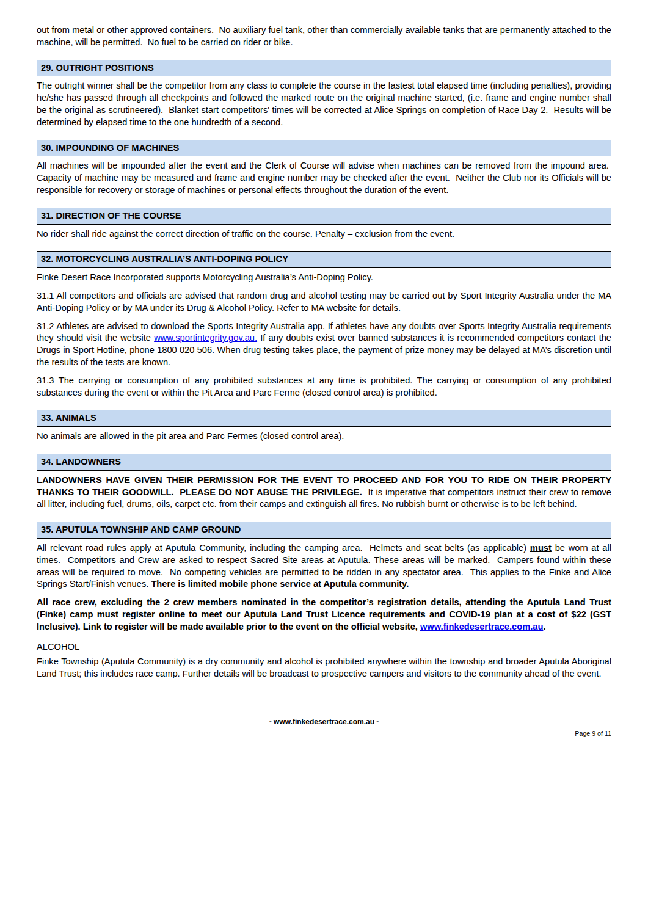out from metal or other approved containers. No auxiliary fuel tank, other than commercially available tanks that are permanently attached to the machine, will be permitted. No fuel to be carried on rider or bike.
29. OUTRIGHT POSITIONS
The outright winner shall be the competitor from any class to complete the course in the fastest total elapsed time (including penalties), providing he/she has passed through all checkpoints and followed the marked route on the original machine started, (i.e. frame and engine number shall be the original as scrutineered). Blanket start competitors' times will be corrected at Alice Springs on completion of Race Day 2. Results will be determined by elapsed time to the one hundredth of a second.
30. IMPOUNDING OF MACHINES
All machines will be impounded after the event and the Clerk of Course will advise when machines can be removed from the impound area. Capacity of machine may be measured and frame and engine number may be checked after the event. Neither the Club nor its Officials will be responsible for recovery or storage of machines or personal effects throughout the duration of the event.
31. DIRECTION OF THE COURSE
No rider shall ride against the correct direction of traffic on the course. Penalty – exclusion from the event.
32. MOTORCYCLING AUSTRALIA’S ANTI-DOPING POLICY
Finke Desert Race Incorporated supports Motorcycling Australia’s Anti-Doping Policy.
31.1 All competitors and officials are advised that random drug and alcohol testing may be carried out by Sport Integrity Australia under the MA Anti-Doping Policy or by MA under its Drug & Alcohol Policy. Refer to MA website for details.
31.2 Athletes are advised to download the Sports Integrity Australia app. If athletes have any doubts over Sports Integrity Australia requirements they should visit the website www.sportintegrity.gov.au. If any doubts exist over banned substances it is recommended competitors contact the Drugs in Sport Hotline, phone 1800 020 506. When drug testing takes place, the payment of prize money may be delayed at MA’s discretion until the results of the tests are known.
31.3 The carrying or consumption of any prohibited substances at any time is prohibited. The carrying or consumption of any prohibited substances during the event or within the Pit Area and Parc Ferme (closed control area) is prohibited.
33. ANIMALS
No animals are allowed in the pit area and Parc Fermes (closed control area).
34. LANDOWNERS
LANDOWNERS HAVE GIVEN THEIR PERMISSION FOR THE EVENT TO PROCEED AND FOR YOU TO RIDE ON THEIR PROPERTY THANKS TO THEIR GOODWILL. PLEASE DO NOT ABUSE THE PRIVILEGE. It is imperative that competitors instruct their crew to remove all litter, including fuel, drums, oils, carpet etc. from their camps and extinguish all fires. No rubbish burnt or otherwise is to be left behind.
35. APUTULA TOWNSHIP AND CAMP GROUND
All relevant road rules apply at Aputula Community, including the camping area. Helmets and seat belts (as applicable) must be worn at all times. Competitors and Crew are asked to respect Sacred Site areas at Aputula. These areas will be marked. Campers found within these areas will be required to move. No competing vehicles are permitted to be ridden in any spectator area. This applies to the Finke and Alice Springs Start/Finish venues. There is limited mobile phone service at Aputula community.
All race crew, excluding the 2 crew members nominated in the competitor’s registration details, attending the Aputula Land Trust (Finke) camp must register online to meet our Aputula Land Trust Licence requirements and COVID-19 plan at a cost of $22 (GST Inclusive). Link to register will be made available prior to the event on the official website, www.finkedesertrace.com.au.
ALCOHOL
Finke Township (Aputula Community) is a dry community and alcohol is prohibited anywhere within the township and broader Aputula Aboriginal Land Trust; this includes race camp. Further details will be broadcast to prospective campers and visitors to the community ahead of the event.
- www.finkedesertrace.com.au -
Page 9 of 11